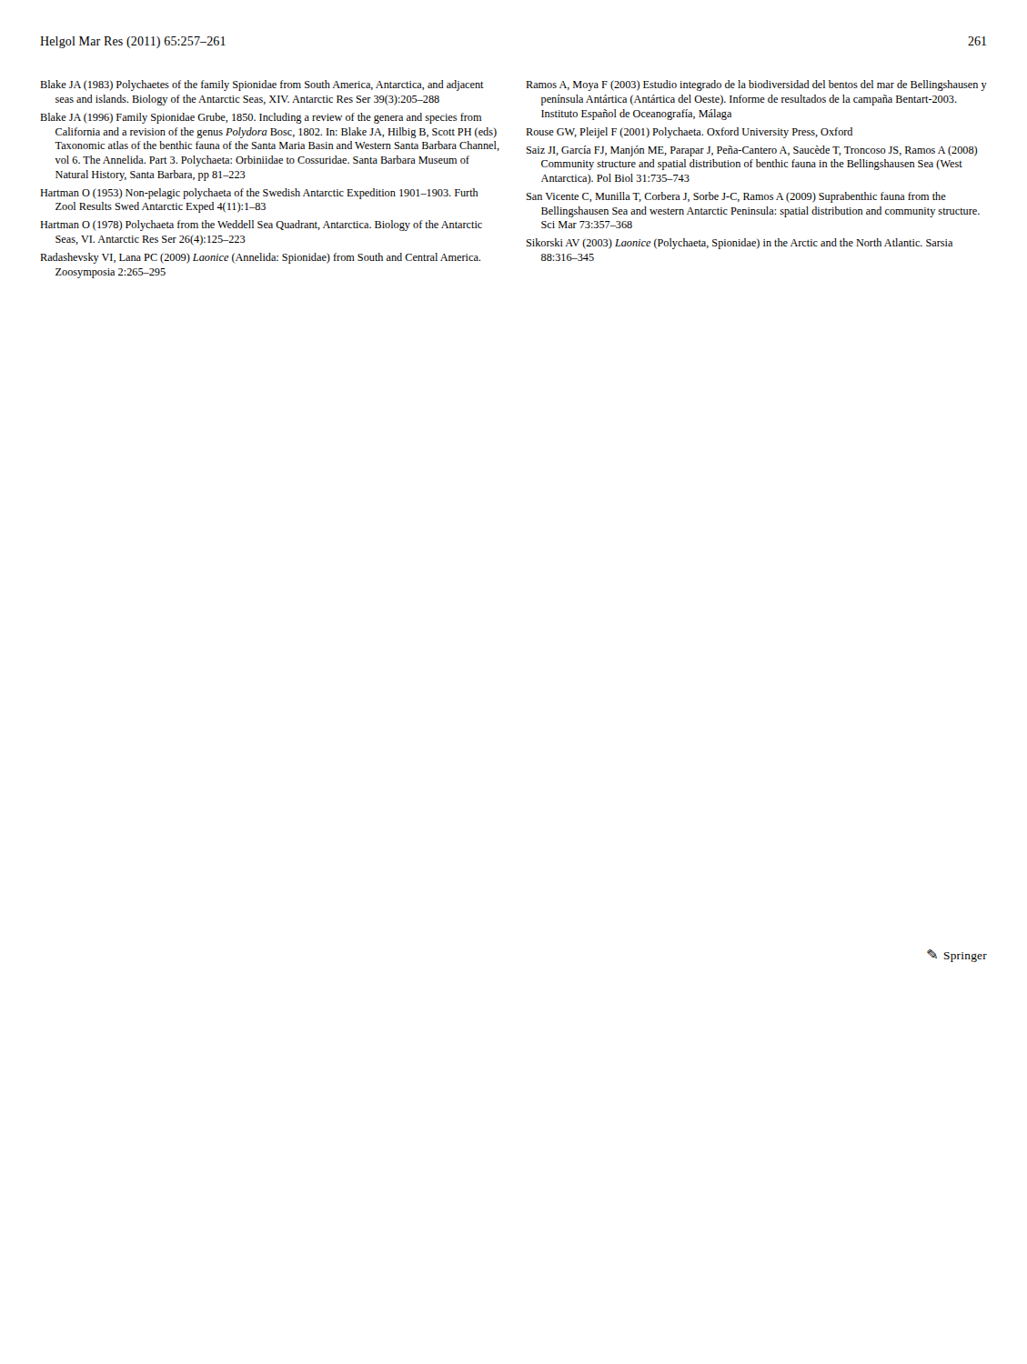Helgol Mar Res (2011) 65:257–261 261
Blake JA (1983) Polychaetes of the family Spionidae from South America, Antarctica, and adjacent seas and islands. Biology of the Antarctic Seas, XIV. Antarctic Res Ser 39(3):205–288
Blake JA (1996) Family Spionidae Grube, 1850. Including a review of the genera and species from California and a revision of the genus Polydora Bosc, 1802. In: Blake JA, Hilbig B, Scott PH (eds) Taxonomic atlas of the benthic fauna of the Santa Maria Basin and Western Santa Barbara Channel, vol 6. The Annelida. Part 3. Polychaeta: Orbiniidae to Cossuridae. Santa Barbara Museum of Natural History, Santa Barbara, pp 81–223
Hartman O (1953) Non-pelagic polychaeta of the Swedish Antarctic Expedition 1901–1903. Furth Zool Results Swed Antarctic Exped 4(11):1–83
Hartman O (1978) Polychaeta from the Weddell Sea Quadrant, Antarctica. Biology of the Antarctic Seas, VI. Antarctic Res Ser 26(4):125–223
Radashevsky VI, Lana PC (2009) Laonice (Annelida: Spionidae) from South and Central America. Zoosymposia 2:265–295
Ramos A, Moya F (2003) Estudio integrado de la biodiversidad del bentos del mar de Bellingshausen y península Antártica (Antártica del Oeste). Informe de resultados de la campaña Bentart-2003. Instituto Español de Oceanografía, Málaga
Rouse GW, Pleijel F (2001) Polychaeta. Oxford University Press, Oxford
Saiz JI, García FJ, Manjón ME, Parapar J, Peña-Cantero A, Saucède T, Troncoso JS, Ramos A (2008) Community structure and spatial distribution of benthic fauna in the Bellingshausen Sea (West Antarctica). Pol Biol 31:735–743
San Vicente C, Munilla T, Corbera J, Sorbe J-C, Ramos A (2009) Suprabenthic fauna from the Bellingshausen Sea and western Antarctic Peninsula: spatial distribution and community structure. Sci Mar 73:357–368
Sikorski AV (2003) Laonice (Polychaeta, Spionidae) in the Arctic and the North Atlantic. Sarsia 88:316–345
✎Springer